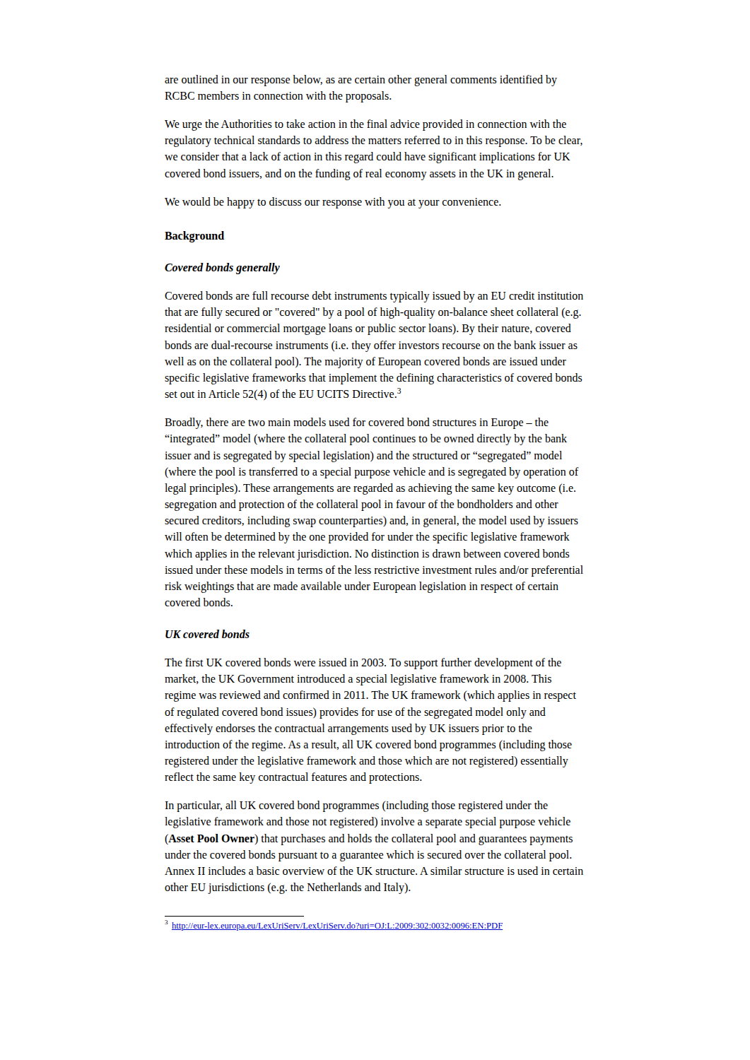are outlined in our response below, as are certain other general comments identified by RCBC members in connection with the proposals.
We urge the Authorities to take action in the final advice provided in connection with the regulatory technical standards to address the matters referred to in this response. To be clear, we consider that a lack of action in this regard could have significant implications for UK covered bond issuers, and on the funding of real economy assets in the UK in general.
We would be happy to discuss our response with you at your convenience.
Background
Covered bonds generally
Covered bonds are full recourse debt instruments typically issued by an EU credit institution that are fully secured or "covered" by a pool of high-quality on-balance sheet collateral (e.g. residential or commercial mortgage loans or public sector loans). By their nature, covered bonds are dual-recourse instruments (i.e. they offer investors recourse on the bank issuer as well as on the collateral pool). The majority of European covered bonds are issued under specific legislative frameworks that implement the defining characteristics of covered bonds set out in Article 52(4) of the EU UCITS Directive.3
Broadly, there are two main models used for covered bond structures in Europe – the “integrated” model (where the collateral pool continues to be owned directly by the bank issuer and is segregated by special legislation) and the structured or “segregated” model (where the pool is transferred to a special purpose vehicle and is segregated by operation of legal principles). These arrangements are regarded as achieving the same key outcome (i.e. segregation and protection of the collateral pool in favour of the bondholders and other secured creditors, including swap counterparties) and, in general, the model used by issuers will often be determined by the one provided for under the specific legislative framework which applies in the relevant jurisdiction. No distinction is drawn between covered bonds issued under these models in terms of the less restrictive investment rules and/or preferential risk weightings that are made available under European legislation in respect of certain covered bonds.
UK covered bonds
The first UK covered bonds were issued in 2003. To support further development of the market, the UK Government introduced a special legislative framework in 2008. This regime was reviewed and confirmed in 2011. The UK framework (which applies in respect of regulated covered bond issues) provides for use of the segregated model only and effectively endorses the contractual arrangements used by UK issuers prior to the introduction of the regime. As a result, all UK covered bond programmes (including those registered under the legislative framework and those which are not registered) essentially reflect the same key contractual features and protections.
In particular, all UK covered bond programmes (including those registered under the legislative framework and those not registered) involve a separate special purpose vehicle (Asset Pool Owner) that purchases and holds the collateral pool and guarantees payments under the covered bonds pursuant to a guarantee which is secured over the collateral pool. Annex II includes a basic overview of the UK structure. A similar structure is used in certain other EU jurisdictions (e.g. the Netherlands and Italy).
3 http://eur-lex.europa.eu/LexUriServ/LexUriServ.do?uri=OJ:L:2009:302:0032:0096:EN:PDF